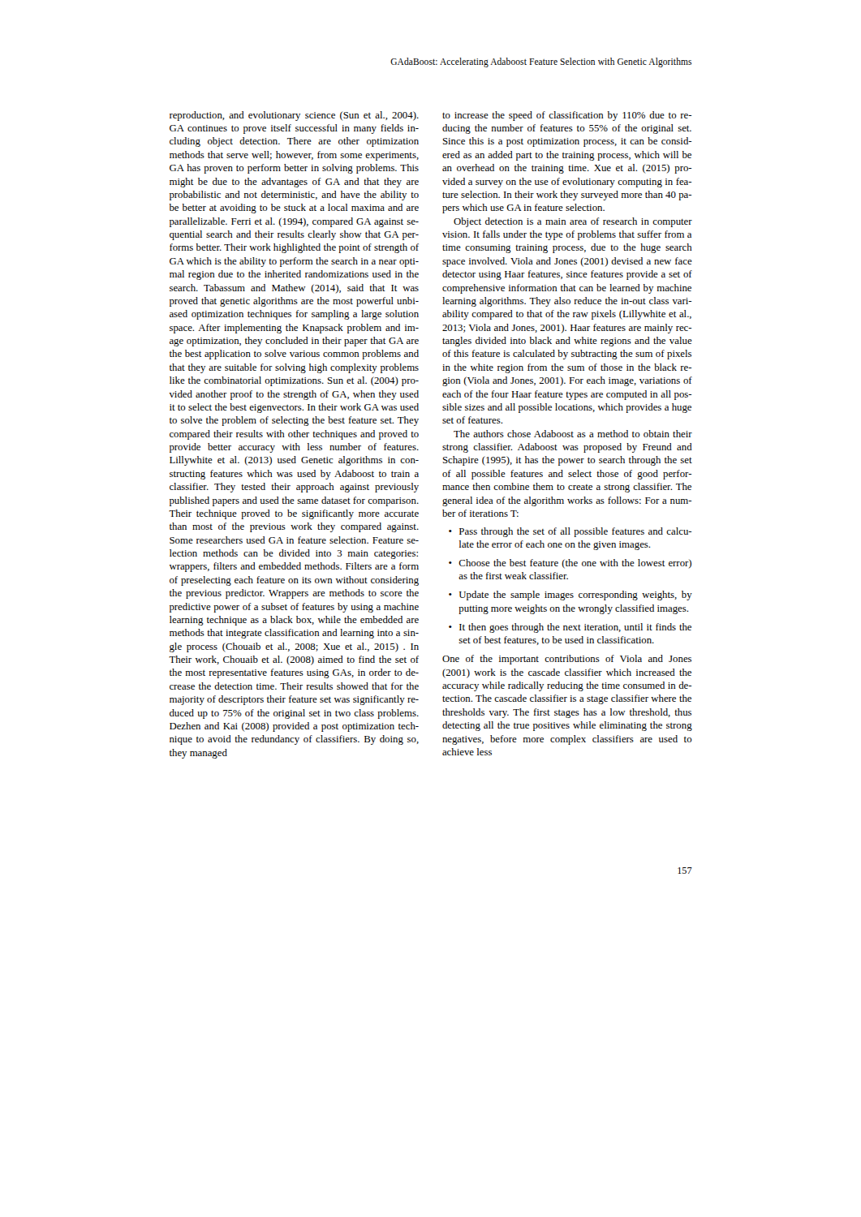GAdaBoost: Accelerating Adaboost Feature Selection with Genetic Algorithms
reproduction, and evolutionary science (Sun et al., 2004). GA continues to prove itself successful in many fields including object detection. There are other optimization methods that serve well; however, from some experiments, GA has proven to perform better in solving problems. This might be due to the advantages of GA and that they are probabilistic and not deterministic, and have the ability to be better at avoiding to be stuck at a local maxima and are parallelizable. Ferri et al. (1994), compared GA against sequential search and their results clearly show that GA performs better. Their work highlighted the point of strength of GA which is the ability to perform the search in a near optimal region due to the inherited randomizations used in the search. Tabassum and Mathew (2014), said that It was proved that genetic algorithms are the most powerful unbiased optimization techniques for sampling a large solution space. After implementing the Knapsack problem and image optimization, they concluded in their paper that GA are the best application to solve various common problems and that they are suitable for solving high complexity problems like the combinatorial optimizations. Sun et al. (2004) provided another proof to the strength of GA, when they used it to select the best eigenvectors. In their work GA was used to solve the problem of selecting the best feature set. They compared their results with other techniques and proved to provide better accuracy with less number of features. Lillywhite et al. (2013) used Genetic algorithms in constructing features which was used by Adaboost to train a classifier. They tested their approach against previously published papers and used the same dataset for comparison. Their technique proved to be significantly more accurate than most of the previous work they compared against. Some researchers used GA in feature selection. Feature selection methods can be divided into 3 main categories: wrappers, filters and embedded methods. Filters are a form of preselecting each feature on its own without considering the previous predictor. Wrappers are methods to score the predictive power of a subset of features by using a machine learning technique as a black box, while the embedded are methods that integrate classification and learning into a single process (Chouaib et al., 2008; Xue et al., 2015) . In Their work, Chouaib et al. (2008) aimed to find the set of the most representative features using GAs, in order to decrease the detection time. Their results showed that for the majority of descriptors their feature set was significantly reduced up to 75% of the original set in two class problems. Dezhen and Kai (2008) provided a post optimization technique to avoid the redundancy of classifiers. By doing so, they managed
to increase the speed of classification by 110% due to reducing the number of features to 55% of the original set. Since this is a post optimization process, it can be considered as an added part to the training process, which will be an overhead on the training time. Xue et al. (2015) provided a survey on the use of evolutionary computing in feature selection. In their work they surveyed more than 40 papers which use GA in feature selection.
Object detection is a main area of research in computer vision. It falls under the type of problems that suffer from a time consuming training process, due to the huge search space involved. Viola and Jones (2001) devised a new face detector using Haar features, since features provide a set of comprehensive information that can be learned by machine learning algorithms. They also reduce the in-out class variability compared to that of the raw pixels (Lillywhite et al., 2013; Viola and Jones, 2001). Haar features are mainly rectangles divided into black and white regions and the value of this feature is calculated by subtracting the sum of pixels in the white region from the sum of those in the black region (Viola and Jones, 2001). For each image, variations of each of the four Haar feature types are computed in all possible sizes and all possible locations, which provides a huge set of features.
The authors chose Adaboost as a method to obtain their strong classifier. Adaboost was proposed by Freund and Schapire (1995), it has the power to search through the set of all possible features and select those of good performance then combine them to create a strong classifier. The general idea of the algorithm works as follows: For a number of iterations T:
Pass through the set of all possible features and calculate the error of each one on the given images.
Choose the best feature (the one with the lowest error) as the first weak classifier.
Update the sample images corresponding weights, by putting more weights on the wrongly classified images.
It then goes through the next iteration, until it finds the set of best features, to be used in classification.
One of the important contributions of Viola and Jones (2001) work is the cascade classifier which increased the accuracy while radically reducing the time consumed in detection. The cascade classifier is a stage classifier where the thresholds vary. The first stages has a low threshold, thus detecting all the true positives while eliminating the strong negatives, before more complex classifiers are used to achieve less
157